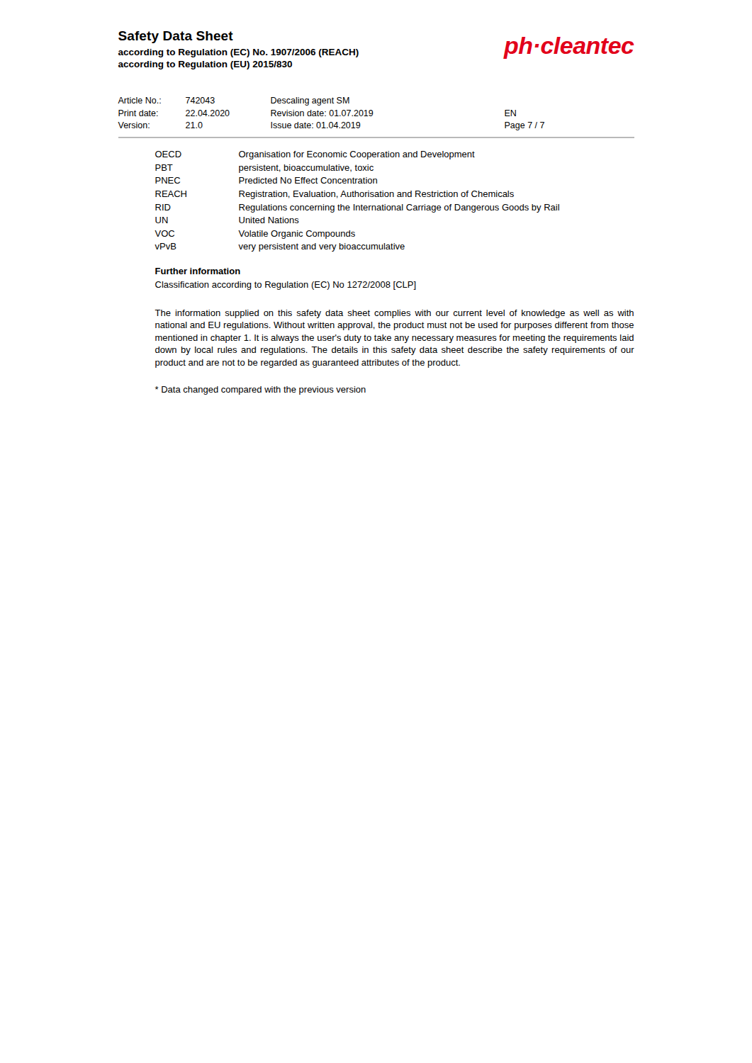Safety Data Sheet
according to Regulation (EC) No. 1907/2006 (REACH)
according to Regulation (EU) 2015/830
ph·cleantec
| Article No.: | 742043 | Descaling agent SM | |
| Print date: | 22.04.2020 | Revision date: 01.07.2019 | EN |
| Version: | 21.0 | Issue date: 01.04.2019 | Page 7 / 7 |
| OECD | Organisation for Economic Cooperation and Development |
| PBT | persistent, bioaccumulative, toxic |
| PNEC | Predicted No Effect Concentration |
| REACH | Registration, Evaluation, Authorisation and Restriction of Chemicals |
| RID | Regulations concerning the International Carriage of Dangerous Goods by Rail |
| UN | United Nations |
| VOC | Volatile Organic Compounds |
| vPvB | very persistent and very bioaccumulative |
Further information
Classification according to Regulation (EC) No 1272/2008 [CLP]
The information supplied on this safety data sheet complies with our current level of knowledge as well as with national and EU regulations. Without written approval, the product must not be used for purposes different from those mentioned in chapter 1. It is always the user's duty to take any necessary measures for meeting the requirements laid down by local rules and regulations. The details in this safety data sheet describe the safety requirements of our product and are not to be regarded as guaranteed attributes of the product.
* Data changed compared with the previous version